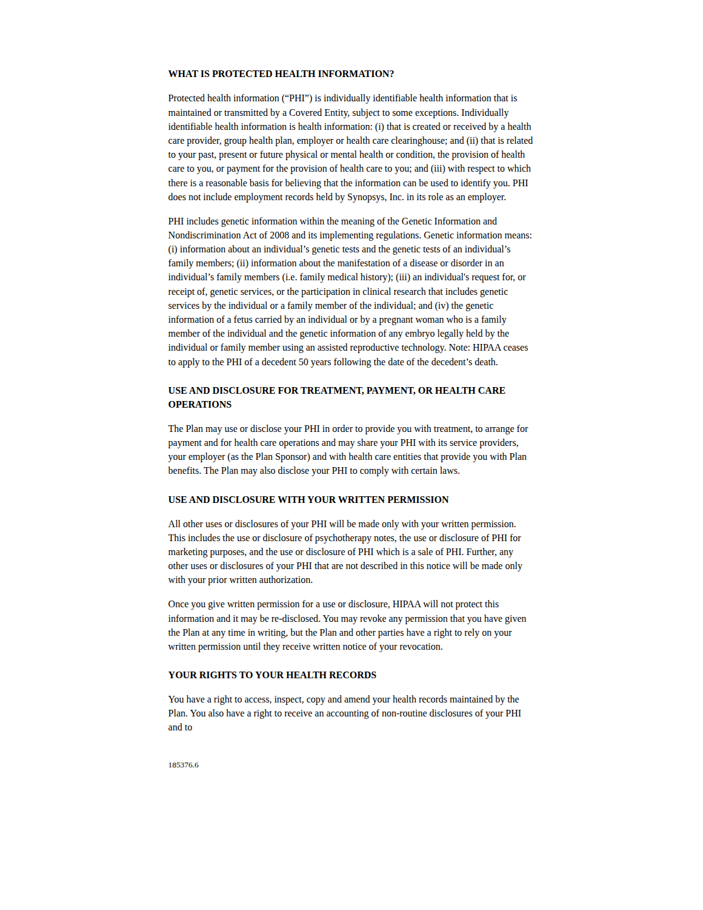What is Protected Health Information?
Protected health information (“PHI”) is individually identifiable health information that is maintained or transmitted by a Covered Entity, subject to some exceptions. Individually identifiable health information is health information: (i) that is created or received by a health care provider, group health plan, employer or health care clearinghouse; and (ii) that is related to your past, present or future physical or mental health or condition, the provision of health care to you, or payment for the provision of health care to you; and (iii) with respect to which there is a reasonable basis for believing that the information can be used to identify you. PHI does not include employment records held by Synopsys, Inc. in its role as an employer.
PHI includes genetic information within the meaning of the Genetic Information and Nondiscrimination Act of 2008 and its implementing regulations. Genetic information means: (i) information about an individual’s genetic tests and the genetic tests of an individual’s family members; (ii) information about the manifestation of a disease or disorder in an individual’s family members (i.e. family medical history); (iii) an individual's request for, or receipt of, genetic services, or the participation in clinical research that includes genetic services by the individual or a family member of the individual; and (iv) the genetic information of a fetus carried by an individual or by a pregnant woman who is a family member of the individual and the genetic information of any embryo legally held by the individual or family member using an assisted reproductive technology. Note: HIPAA ceases to apply to the PHI of a decedent 50 years following the date of the decedent’s death.
Use and Disclosure for Treatment, Payment, or Health Care Operations
The Plan may use or disclose your PHI in order to provide you with treatment, to arrange for payment and for health care operations and may share your PHI with its service providers, your employer (as the Plan Sponsor) and with health care entities that provide you with Plan benefits. The Plan may also disclose your PHI to comply with certain laws.
Use and Disclosure with Your Written Permission
All other uses or disclosures of your PHI will be made only with your written permission. This includes the use or disclosure of psychotherapy notes, the use or disclosure of PHI for marketing purposes, and the use or disclosure of PHI which is a sale of PHI. Further, any other uses or disclosures of your PHI that are not described in this notice will be made only with your prior written authorization.
Once you give written permission for a use or disclosure, HIPAA will not protect this information and it may be re-disclosed. You may revoke any permission that you have given the Plan at any time in writing, but the Plan and other parties have a right to rely on your written permission until they receive written notice of your revocation.
Your Rights to Your Health Records
You have a right to access, inspect, copy and amend your health records maintained by the Plan. You also have a right to receive an accounting of non-routine disclosures of your PHI and to
185376.6